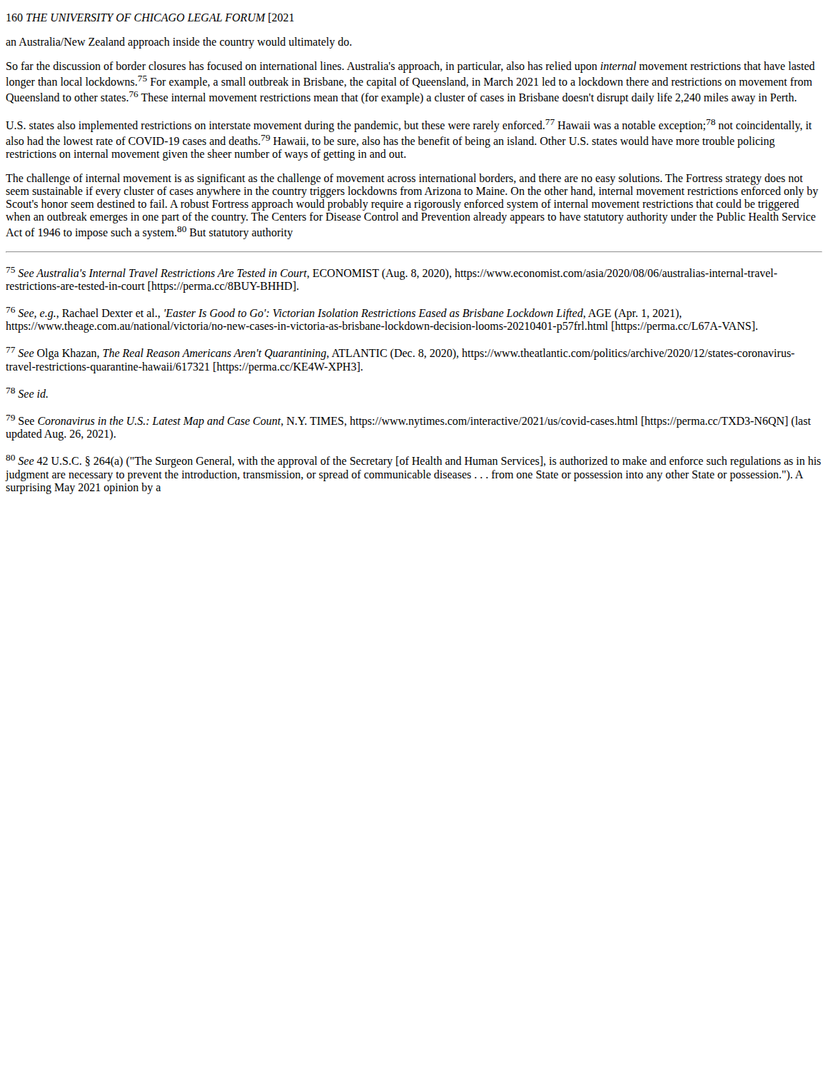160 THE UNIVERSITY OF CHICAGO LEGAL FORUM [2021
an Australia/New Zealand approach inside the country would ultimately do.
So far the discussion of border closures has focused on international lines. Australia's approach, in particular, also has relied upon internal movement restrictions that have lasted longer than local lockdowns.75 For example, a small outbreak in Brisbane, the capital of Queensland, in March 2021 led to a lockdown there and restrictions on movement from Queensland to other states.76 These internal movement restrictions mean that (for example) a cluster of cases in Brisbane doesn't disrupt daily life 2,240 miles away in Perth.
U.S. states also implemented restrictions on interstate movement during the pandemic, but these were rarely enforced.77 Hawaii was a notable exception;78 not coincidentally, it also had the lowest rate of COVID-19 cases and deaths.79 Hawaii, to be sure, also has the benefit of being an island. Other U.S. states would have more trouble policing restrictions on internal movement given the sheer number of ways of getting in and out.
The challenge of internal movement is as significant as the challenge of movement across international borders, and there are no easy solutions. The Fortress strategy does not seem sustainable if every cluster of cases anywhere in the country triggers lockdowns from Arizona to Maine. On the other hand, internal movement restrictions enforced only by Scout's honor seem destined to fail. A robust Fortress approach would probably require a rigorously enforced system of internal movement restrictions that could be triggered when an outbreak emerges in one part of the country. The Centers for Disease Control and Prevention already appears to have statutory authority under the Public Health Service Act of 1946 to impose such a system.80 But statutory authority
75 See Australia's Internal Travel Restrictions Are Tested in Court, ECONOMIST (Aug. 8, 2020), https://www.economist.com/asia/2020/08/06/australias-internal-travel-restrictions-are-tested-in-court [https://perma.cc/8BUY-BHHD].
76 See, e.g., Rachael Dexter et al., 'Easter Is Good to Go': Victorian Isolation Restrictions Eased as Brisbane Lockdown Lifted, AGE (Apr. 1, 2021), https://www.theage.com.au/national/victoria/no-new-cases-in-victoria-as-brisbane-lockdown-decision-looms-20210401-p57frl.html [https://perma.cc/L67A-VANS].
77 See Olga Khazan, The Real Reason Americans Aren't Quarantining, ATLANTIC (Dec. 8, 2020), https://www.theatlantic.com/politics/archive/2020/12/states-coronavirus-travel-restrictions-quarantine-hawaii/617321 [https://perma.cc/KE4W-XPH3].
78 See id.
79 See Coronavirus in the U.S.: Latest Map and Case Count, N.Y. TIMES, https://www.nytimes.com/interactive/2021/us/covid-cases.html [https://perma.cc/TXD3-N6QN] (last updated Aug. 26, 2021).
80 See 42 U.S.C. § 264(a) ("The Surgeon General, with the approval of the Secretary [of Health and Human Services], is authorized to make and enforce such regulations as in his judgment are necessary to prevent the introduction, transmission, or spread of communicable diseases . . . from one State or possession into any other State or possession."). A surprising May 2021 opinion by a